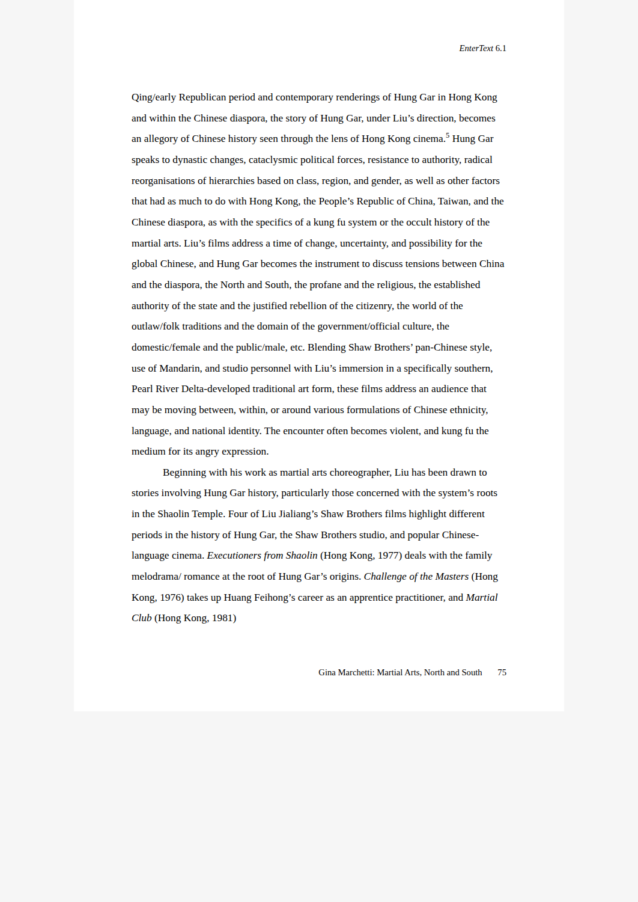EnterText 6.1
Qing/early Republican period and contemporary renderings of Hung Gar in Hong Kong and within the Chinese diaspora, the story of Hung Gar, under Liu’s direction, becomes an allegory of Chinese history seen through the lens of Hong Kong cinema.5 Hung Gar speaks to dynastic changes, cataclysmic political forces, resistance to authority, radical reorganisations of hierarchies based on class, region, and gender, as well as other factors that had as much to do with Hong Kong, the People’s Republic of China, Taiwan, and the Chinese diaspora, as with the specifics of a kung fu system or the occult history of the martial arts. Liu’s films address a time of change, uncertainty, and possibility for the global Chinese, and Hung Gar becomes the instrument to discuss tensions between China and the diaspora, the North and South, the profane and the religious, the established authority of the state and the justified rebellion of the citizenry, the world of the outlaw/folk traditions and the domain of the government/official culture, the domestic/female and the public/male, etc. Blending Shaw Brothers’ pan-Chinese style, use of Mandarin, and studio personnel with Liu’s immersion in a specifically southern, Pearl River Delta-developed traditional art form, these films address an audience that may be moving between, within, or around various formulations of Chinese ethnicity, language, and national identity. The encounter often becomes violent, and kung fu the medium for its angry expression.
Beginning with his work as martial arts choreographer, Liu has been drawn to stories involving Hung Gar history, particularly those concerned with the system’s roots in the Shaolin Temple. Four of Liu Jialiang’s Shaw Brothers films highlight different periods in the history of Hung Gar, the Shaw Brothers studio, and popular Chinese-language cinema. Executioners from Shaolin (Hong Kong, 1977) deals with the family melodrama/ romance at the root of Hung Gar’s origins. Challenge of the Masters (Hong Kong, 1976) takes up Huang Feihong’s career as an apprentice practitioner, and Martial Club (Hong Kong, 1981)
Gina Marchetti: Martial Arts, North and South 75